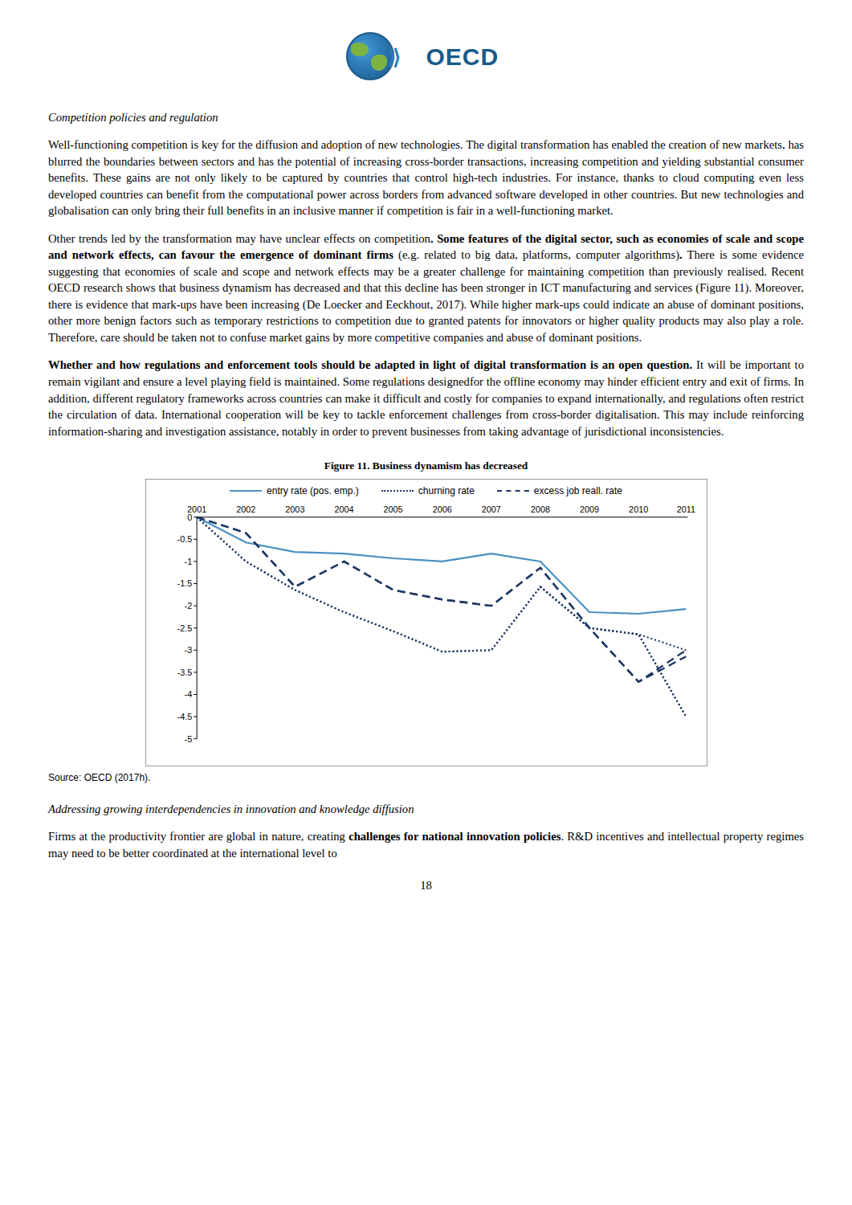⟩⟩
OECD
Competition policies and regulation
Well-functioning competition is key for the diffusion and adoption of new technologies. The digital transformation has enabled the creation of new markets, has blurred the boundaries between sectors and has the potential of increasing cross-border transactions, increasing competition and yielding substantial consumer benefits. These gains are not only likely to be captured by countries that control high-tech industries. For instance, thanks to cloud computing even less developed countries can benefit from the computational power across borders from advanced software developed in other countries. But new technologies and globalisation can only bring their full benefits in an inclusive manner if competition is fair in a well-functioning market.
Other trends led by the transformation may have unclear effects on competition. Some features of the digital sector, such as economies of scale and scope and network effects, can favour the emergence of dominant firms (e.g. related to big data, platforms, computer algorithms). There is some evidence suggesting that economies of scale and scope and network effects may be a greater challenge for maintaining competition than previously realised. Recent OECD research shows that business dynamism has decreased and that this decline has been stronger in ICT manufacturing and services (Figure 11). Moreover, there is evidence that mark-ups have been increasing (De Loecker and Eeckhout, 2017). While higher mark-ups could indicate an abuse of dominant positions, other more benign factors such as temporary restrictions to competition due to granted patents for innovators or higher quality products may also play a role. Therefore, care should be taken not to confuse market gains by more competitive companies and abuse of dominant positions.
Whether and how regulations and enforcement tools should be adapted in light of digital transformation is an open question. It will be important to remain vigilant and ensure a level playing field is maintained. Some regulations designedfor the offline economy may hinder efficient entry and exit of firms. In addition, different regulatory frameworks across countries can make it difficult and costly for companies to expand internationally, and regulations often restrict the circulation of data. International cooperation will be key to tackle enforcement challenges from cross-border digitalisation. This may include reinforcing information-sharing and investigation assistance, notably in order to prevent businesses from taking advantage of jurisdictional inconsistencies.
Figure 11. Business dynamism has decreased
entry rate (pos. emp.)
churning rate
excess job reall. rate
2001 2002 2003 2004 2005 2006 2007 2008 2009 2010 2011 0 -0.5 -1 -1.5 -2 -2.5 -3 -3.5 -4 -4.5 -5
Source: OECD (2017h).
Addressing growing interdependencies in innovation and knowledge diffusion
Firms at the productivity frontier are global in nature, creating challenges for national innovation policies. R&D incentives and intellectual property regimes may need to be better coordinated at the international level to
18